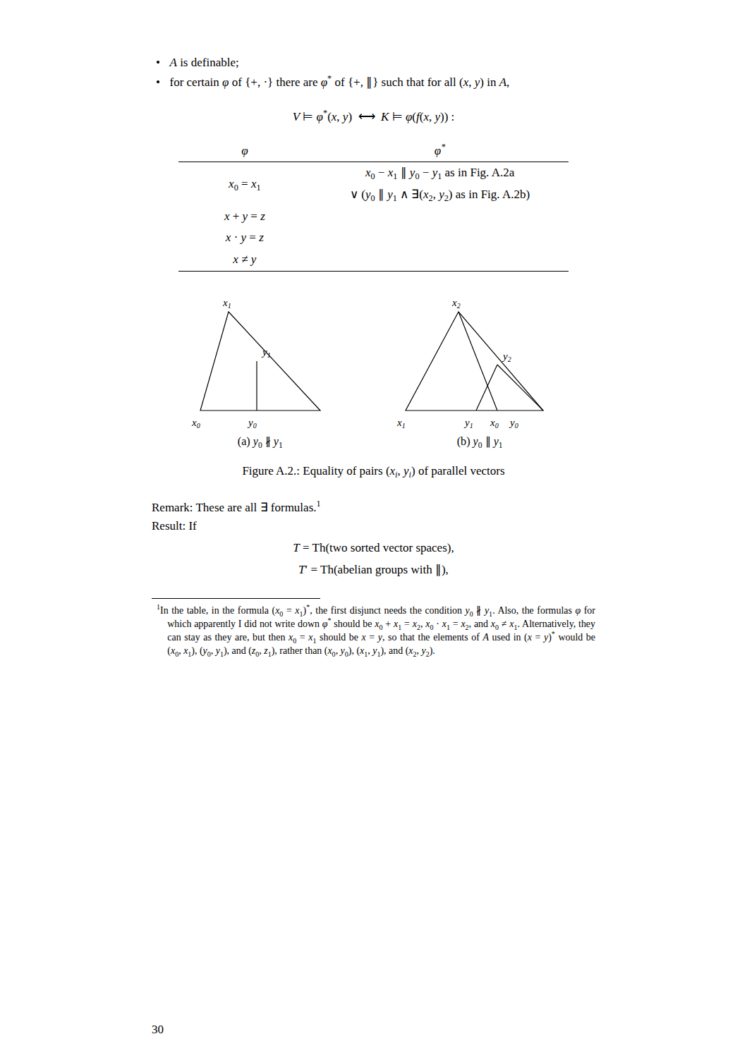A is definable;
for certain φ of {+, ·} there are φ* of {+, ∥} such that for all (x, y) in A,
V ⊨ φ*(x, y) ⟷ K ⊨ φ(f(x, y)) :
| φ | φ * |
| --- | --- |
| x 0 = x 1 | x 0 − x 1 ∥ y 0 − y 1 as in Fig. A.2a |
| ∨ ( y 0 ∥ y 1 ∧ ∃( x 2 , y 2 ) as in Fig. A.2b) |
| x + y = z | |
| x · y = z | |
| x ≠ y | |
x1 y1 x0 y0
(a) y0 ∦ y1
x2 y2 x1 y1 x0 y0
(b) y0 ∥ y1
Figure A.2.: Equality of pairs (xi, yi) of parallel vectors
Remark: These are all ∃ formulas.1
Result: If
T = Th(two sorted vector spaces),
T′ = Th(abelian groups with ∥),
1In the table, in the formula (x0 = x1)*, the first disjunct needs the condition y0 ∦ y1. Also, the formulas φ for which apparently I did not write down φ* should be x0 + x1 = x2, x0 · x1 = x2, and x0 ≠ x1. Alternatively, they can stay as they are, but then x0 = x1 should be x = y, so that the elements of A used in (x = y)* would be (x0, x1), (y0, y1), and (z0, z1), rather than (x0, y0), (x1, y1), and (x2, y2).
30